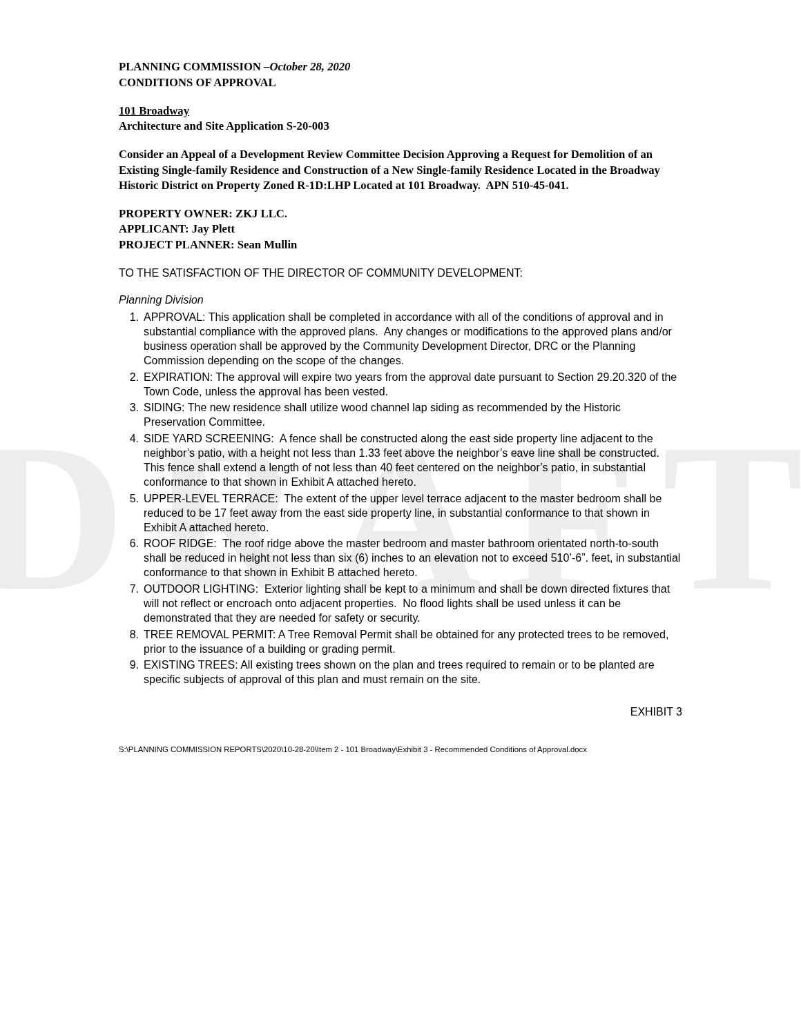DRAFT
PLANNING COMMISSION –October 28, 2020
CONDITIONS OF APPROVAL
101 Broadway
Architecture and Site Application S-20-003
Consider an Appeal of a Development Review Committee Decision Approving a Request for Demolition of an Existing Single-family Residence and Construction of a New Single-family Residence Located in the Broadway Historic District on Property Zoned R-1D:LHP Located at 101 Broadway. APN 510-45-041.
PROPERTY OWNER: ZKJ LLC.
APPLICANT: Jay Plett
PROJECT PLANNER: Sean Mullin
TO THE SATISFACTION OF THE DIRECTOR OF COMMUNITY DEVELOPMENT:
Planning Division
APPROVAL: This application shall be completed in accordance with all of the conditions of approval and in substantial compliance with the approved plans. Any changes or modifications to the approved plans and/or business operation shall be approved by the Community Development Director, DRC or the Planning Commission depending on the scope of the changes.
EXPIRATION: The approval will expire two years from the approval date pursuant to Section 29.20.320 of the Town Code, unless the approval has been vested.
SIDING: The new residence shall utilize wood channel lap siding as recommended by the Historic Preservation Committee.
SIDE YARD SCREENING: A fence shall be constructed along the east side property line adjacent to the neighbor’s patio, with a height not less than 1.33 feet above the neighbor’s eave line shall be constructed. This fence shall extend a length of not less than 40 feet centered on the neighbor’s patio, in substantial conformance to that shown in Exhibit A attached hereto.
UPPER-LEVEL TERRACE: The extent of the upper level terrace adjacent to the master bedroom shall be reduced to be 17 feet away from the east side property line, in substantial conformance to that shown in Exhibit A attached hereto.
ROOF RIDGE: The roof ridge above the master bedroom and master bathroom orientated north-to-south shall be reduced in height not less than six (6) inches to an elevation not to exceed 510’-6”. feet, in substantial conformance to that shown in Exhibit B attached hereto.
OUTDOOR LIGHTING: Exterior lighting shall be kept to a minimum and shall be down directed fixtures that will not reflect or encroach onto adjacent properties. No flood lights shall be used unless it can be demonstrated that they are needed for safety or security.
TREE REMOVAL PERMIT: A Tree Removal Permit shall be obtained for any protected trees to be removed, prior to the issuance of a building or grading permit.
EXISTING TREES: All existing trees shown on the plan and trees required to remain or to be planted are specific subjects of approval of this plan and must remain on the site.
EXHIBIT 3
S:\PLANNING COMMISSION REPORTS\2020\10-28-20\Item 2 - 101 Broadway\Exhibit 3 - Recommended Conditions of Approval.docx